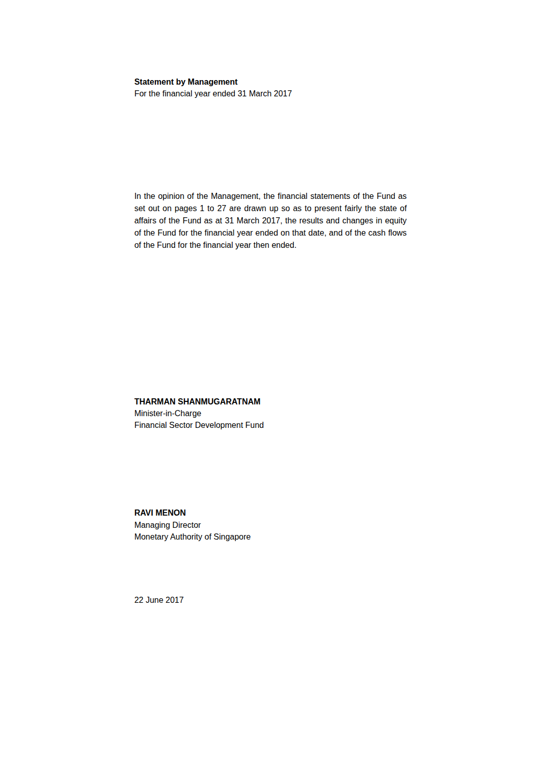Statement by Management
For the financial year ended 31 March 2017
In the opinion of the Management, the financial statements of the Fund as set out on pages 1 to 27 are drawn up so as to present fairly the state of affairs of the Fund as at 31 March 2017, the results and changes in equity of the Fund for the financial year ended on that date, and of the cash flows of the Fund for the financial year then ended.
THARMAN SHANMUGARATNAM
Minister-in-Charge
Financial Sector Development Fund
RAVI MENON
Managing Director
Monetary Authority of Singapore
22 June 2017